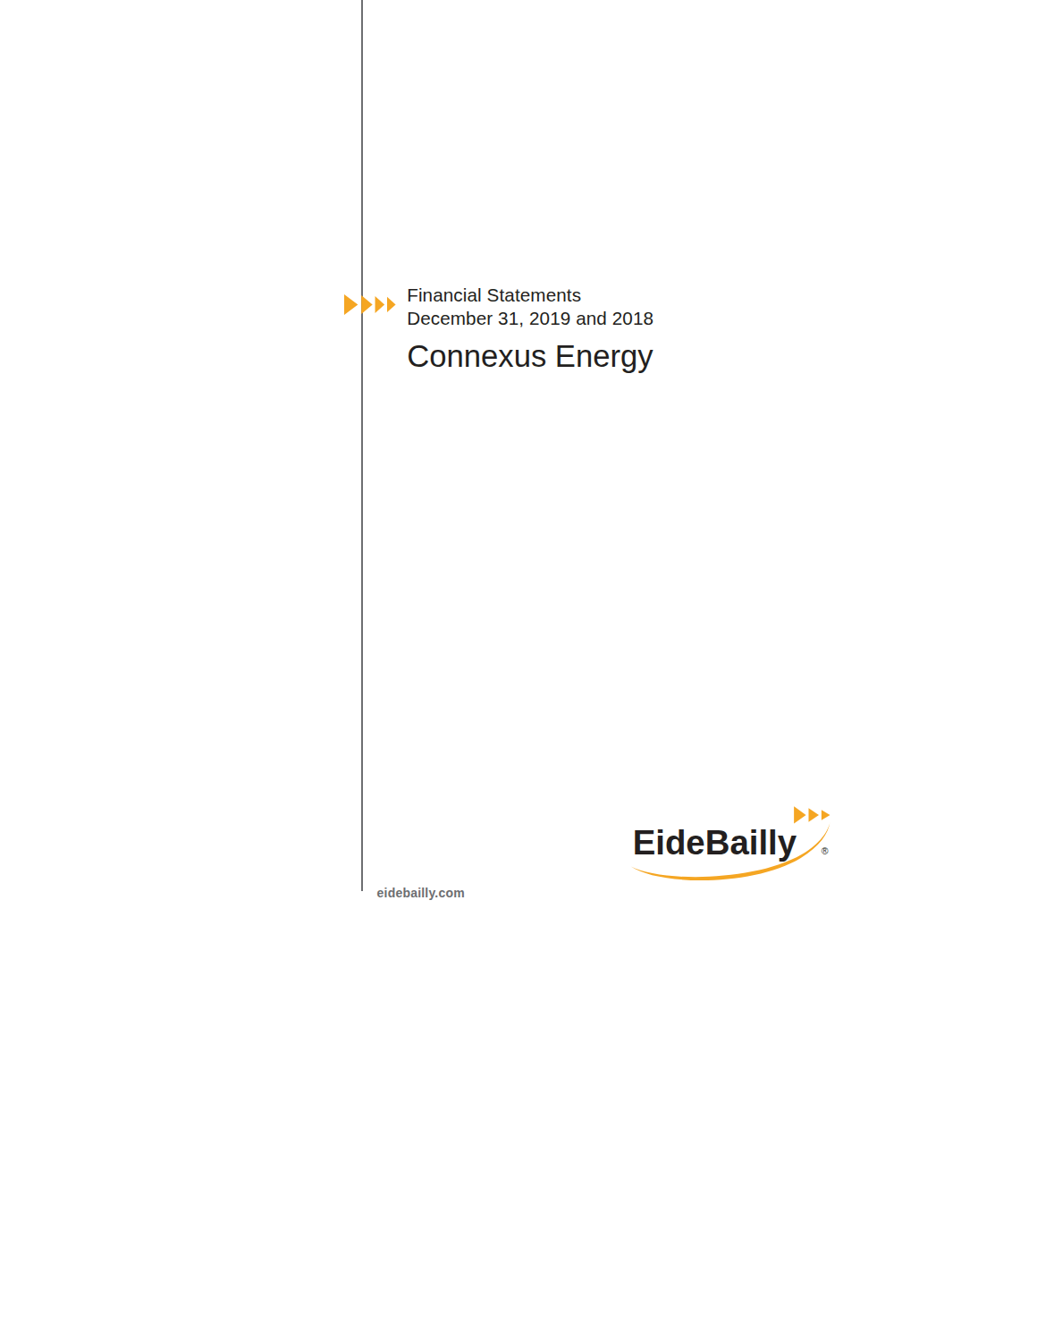Financial Statements
December 31, 2019 and 2018
Connexus Energy
eidebailly.com
EideBailly ®